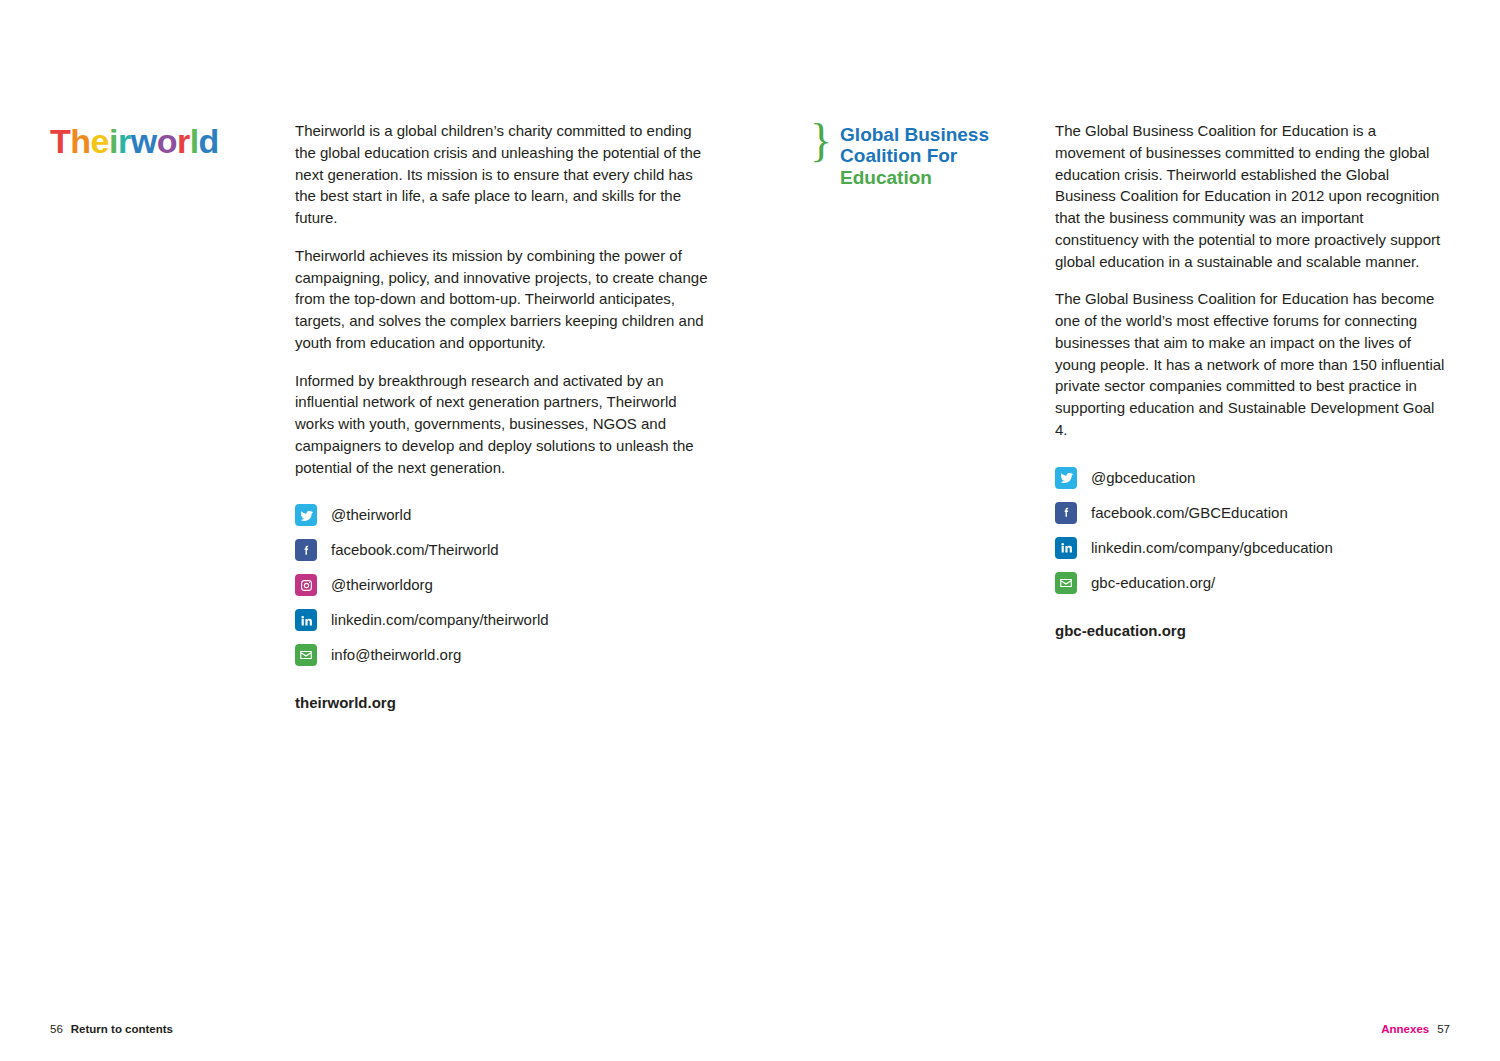Theirworld
Theirworld is a global children’s charity committed to ending the global education crisis and unleashing the potential of the next generation. Its mission is to ensure that every child has the best start in life, a safe place to learn, and skills for the future.
Theirworld achieves its mission by combining the power of campaigning, policy, and innovative projects, to create change from the top-down and bottom-up. Theirworld anticipates, targets, and solves the complex barriers keeping children and youth from education and opportunity.
Informed by breakthrough research and activated by an influential network of next generation partners, Theirworld works with youth, governments, businesses, NGOS and campaigners to develop and deploy solutions to unleash the potential of the next generation.
@theirworld
facebook.com/Theirworld
@theirworldorg
linkedin.com/company/theirworld
info@theirworld.org
theirworld.org
} Global Business Coalition For Education
The Global Business Coalition for Education is a movement of businesses committed to ending the global education crisis. Theirworld established the Global Business Coalition for Education in 2012 upon recognition that the business community was an important constituency with the potential to more proactively support global education in a sustainable and scalable manner.
The Global Business Coalition for Education has become one of the world’s most effective forums for connecting businesses that aim to make an impact on the lives of young people. It has a network of more than 150 influential private sector companies committed to best practice in supporting education and Sustainable Development Goal 4.
@gbceducation
facebook.com/GBCEducation
linkedin.com/company/gbceducation
gbc-education.org/
gbc-education.org
56 Return to contents
Annexes57